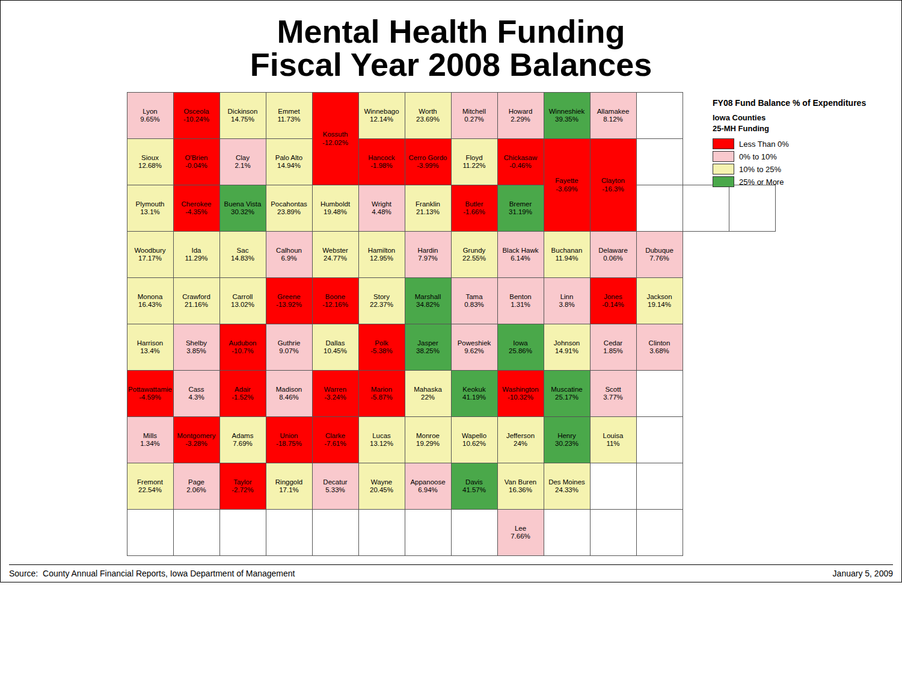Mental Health Funding
Fiscal Year 2008 Balances
FY08 Fund Balance % of Expenditures
Iowa Counties
25-MH Funding
Less Than 0%
0% to 10%
10% to 25%
25% or More
| Lyon 9.65% | Osceola -10.24% | Dickinson 14.75% | Emmet 11.73% | Kossuth -12.02% | Winnebago 12.14% | Worth 23.69% | Mitchell 0.27% | Howard 2.29% | Winneshiek 39.35% | Allamakee 8.12% | |
| Sioux 12.68% | O'Brien -0.04% | Clay 2.1% | Palo Alto 14.94% | Hancock -1.98% | Cerro Gordo -3.99% | Floyd 11.22% | Chickasaw -0.46% | Fayette -3.69% | Clayton -16.3% | |
| Plymouth 13.1% | Cherokee -4.35% | Buena Vista 30.32% | Pocahontas 23.89% | Humboldt 19.48% | Wright 4.48% | Franklin 21.13% | Butler -1.66% | Bremer 31.19% | | | |
| Woodbury 17.17% | Ida 11.29% | Sac 14.83% | Calhoun 6.9% | Webster 24.77% | Hamilton 12.95% | Hardin 7.97% | Grundy 22.55% | Black Hawk 6.14% | Buchanan 11.94% | Delaware 0.06% | Dubuque 7.76% |
| Monona 16.43% | Crawford 21.16% | Carroll 13.02% | Greene -13.92% | Boone -12.16% | Story 22.37% | Marshall 34.82% | Tama 0.83% | Benton 1.31% | Linn 3.8% | Jones -0.14% | Jackson 19.14% |
| Harrison 13.4% | Shelby 3.85% | Audubon -10.7% | Guthrie 9.07% | Dallas 10.45% | Polk -5.38% | Jasper 38.25% | Poweshiek 9.62% | Iowa 25.86% | Johnson 14.91% | Cedar 1.85% | Clinton 3.68% |
| Pottawattamie -4.59% | Cass 4.3% | Adair -1.52% | Madison 8.46% | Warren -3.24% | Marion -5.87% | Mahaska 22% | Keokuk 41.19% | Washington -10.32% | Muscatine 25.17% | Scott 3.77% | |
| Mills 1.34% | Montgomery -3.28% | Adams 7.69% | Union -18.75% | Clarke -7.61% | Lucas 13.12% | Monroe 19.29% | Wapello 10.62% | Jefferson 24% | Henry 30.23% | Louisa 11% | |
| Fremont 22.54% | Page 2.06% | Taylor -2.72% | Ringgold 17.1% | Decatur 5.33% | Wayne 20.45% | Appanoose 6.94% | Davis 41.57% | Van Buren 16.36% | Des Moines 24.33% | | |
| | | | | | | | | Lee 7.66% | | | |
Source: County Annual Financial Reports, Iowa Department of Management
January 5, 2009